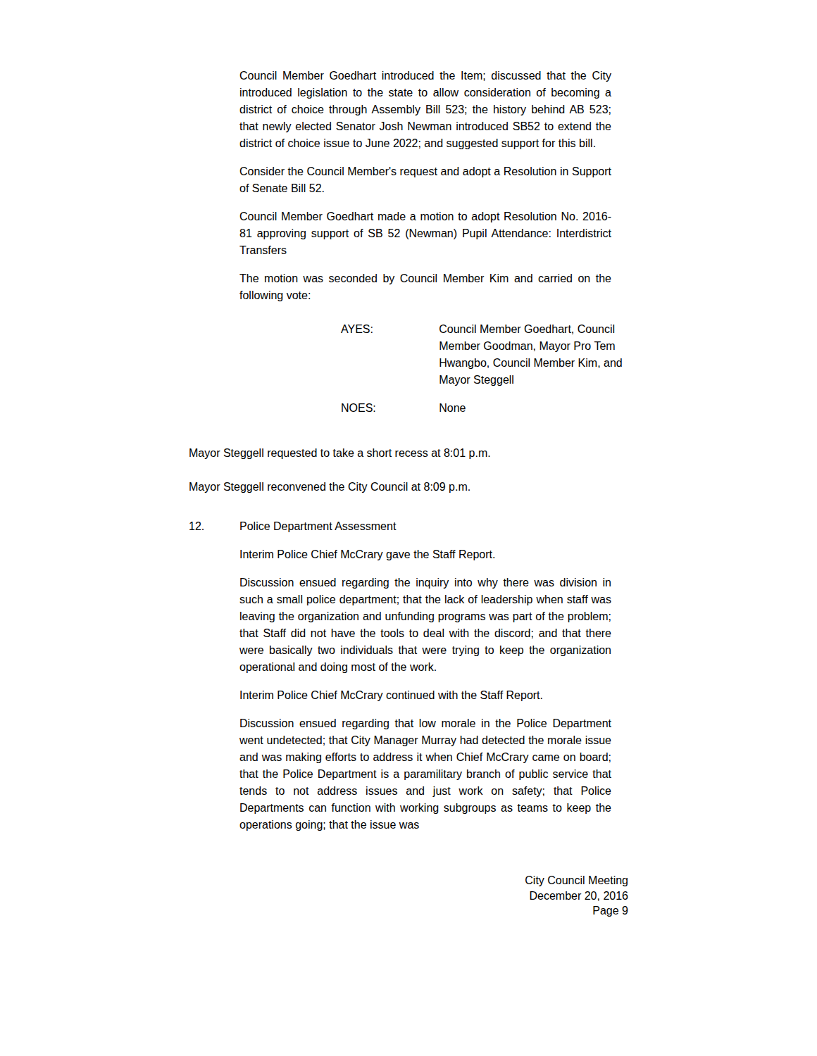Council Member Goedhart introduced the Item; discussed that the City introduced legislation to the state to allow consideration of becoming a district of choice through Assembly Bill 523; the history behind AB 523; that newly elected Senator Josh Newman introduced SB52 to extend the district of choice issue to June 2022; and suggested support for this bill.
Consider the Council Member's request and adopt a Resolution in Support of Senate Bill 52.
Council Member Goedhart made a motion to adopt Resolution No. 2016-81 approving support of SB 52 (Newman) Pupil Attendance: Interdistrict Transfers
The motion was seconded by Council Member Kim and carried on the following vote:
| AYES: | Council Member Goedhart, Council Member Goodman, Mayor Pro Tem Hwangbo, Council Member Kim, and Mayor Steggell |
| NOES: | None |
Mayor Steggell requested to take a short recess at 8:01 p.m.
Mayor Steggell reconvened the City Council at 8:09 p.m.
12.
Police Department Assessment
Interim Police Chief McCrary gave the Staff Report.
Discussion ensued regarding the inquiry into why there was division in such a small police department; that the lack of leadership when staff was leaving the organization and unfunding programs was part of the problem; that Staff did not have the tools to deal with the discord; and that there were basically two individuals that were trying to keep the organization operational and doing most of the work.
Interim Police Chief McCrary continued with the Staff Report.
Discussion ensued regarding that low morale in the Police Department went undetected; that City Manager Murray had detected the morale issue and was making efforts to address it when Chief McCrary came on board; that the Police Department is a paramilitary branch of public service that tends to not address issues and just work on safety; that Police Departments can function with working subgroups as teams to keep the operations going; that the issue was
City Council Meeting
December 20, 2016
Page 9